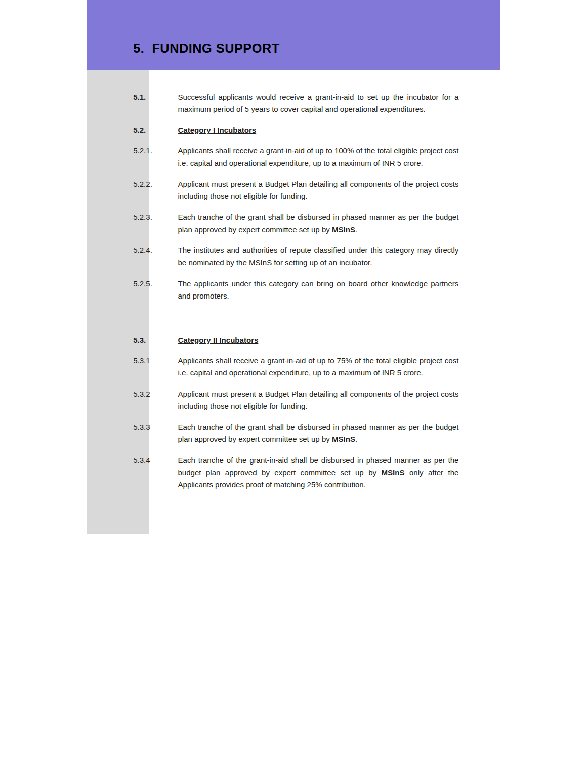5. Funding Support
| 5.1. | Successful applicants would receive a grant-in-aid to set up the incubator for a maximum period of 5 years to cover capital and operational expenditures. |
| 5.2. | Category I Incubators |
| 5.2.1. | Applicants shall receive a grant-in-aid of up to 100% of the total eligible project cost i.e. capital and operational expenditure, up to a maximum of INR 5 crore. |
| 5.2.2. | Applicant must present a Budget Plan detailing all components of the project costs including those not eligible for funding. |
| 5.2.3. | Each tranche of the grant shall be disbursed in phased manner as per the budget plan approved by expert committee set up by MSInS . |
| 5.2.4. | The institutes and authorities of repute classified under this category may directly be nominated by the MSInS for setting up of an incubator. |
| 5.2.5. | The applicants under this category can bring on board other knowledge partners and promoters. |
| 5.3. | Category II Incubators |
| 5.3.1 | Applicants shall receive a grant-in-aid of up to 75% of the total eligible project cost i.e. capital and operational expenditure, up to a maximum of INR 5 crore. |
| 5.3.2 | Applicant must present a Budget Plan detailing all components of the project costs including those not eligible for funding. |
| 5.3.3 | Each tranche of the grant shall be disbursed in phased manner as per the budget plan approved by expert committee set up by MSInS . |
| 5.3.4 | Each tranche of the grant-in-aid shall be disbursed in phased manner as per the budget plan approved by expert committee set up by MSInS only after the Applicants provides proof of matching 25% contribution. |